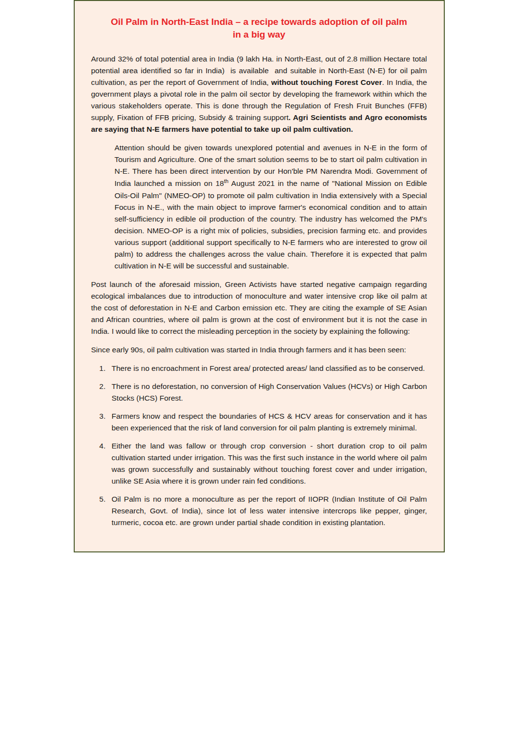Oil Palm in North-East India – a recipe towards adoption of oil palm
in a big way
Around 32% of total potential area in India (9 lakh Ha. in North-East, out of 2.8 million Hectare total potential area identified so far in India) is available and suitable in North-East (N-E) for oil palm cultivation, as per the report of Government of India, without touching Forest Cover. In India, the government plays a pivotal role in the palm oil sector by developing the framework within which the various stakeholders operate. This is done through the Regulation of Fresh Fruit Bunches (FFB) supply, Fixation of FFB pricing, Subsidy & training support. Agri Scientists and Agro economists are saying that N-E farmers have potential to take up oil palm cultivation.
Attention should be given towards unexplored potential and avenues in N-E in the form of Tourism and Agriculture. One of the smart solution seems to be to start oil palm cultivation in N-E. There has been direct intervention by our Hon'ble PM Narendra Modi. Government of India launched a mission on 18th August 2021 in the name of "National Mission on Edible Oils-Oil Palm" (NMEO-OP) to promote oil palm cultivation in India extensively with a Special Focus in N-E., with the main object to improve farmer's economical condition and to attain self-sufficiency in edible oil production of the country. The industry has welcomed the PM's decision. NMEO-OP is a right mix of policies, subsidies, precision farming etc. and provides various support (additional support specifically to N-E farmers who are interested to grow oil palm) to address the challenges across the value chain. Therefore it is expected that palm cultivation in N-E will be successful and sustainable.
Post launch of the aforesaid mission, Green Activists have started negative campaign regarding ecological imbalances due to introduction of monoculture and water intensive crop like oil palm at the cost of deforestation in N-E and Carbon emission etc. They are citing the example of SE Asian and African countries, where oil palm is grown at the cost of environment but it is not the case in India. I would like to correct the misleading perception in the society by explaining the following:
Since early 90s, oil palm cultivation was started in India through farmers and it has been seen:
There is no encroachment in Forest area/ protected areas/ land classified as to be conserved.
There is no deforestation, no conversion of High Conservation Values (HCVs) or High Carbon Stocks (HCS) Forest.
Farmers know and respect the boundaries of HCS & HCV areas for conservation and it has been experienced that the risk of land conversion for oil palm planting is extremely minimal.
Either the land was fallow or through crop conversion - short duration crop to oil palm cultivation started under irrigation. This was the first such instance in the world where oil palm was grown successfully and sustainably without touching forest cover and under irrigation, unlike SE Asia where it is grown under rain fed conditions.
Oil Palm is no more a monoculture as per the report of IIOPR (Indian Institute of Oil Palm Research, Govt. of India), since lot of less water intensive intercrops like pepper, ginger, turmeric, cocoa etc. are grown under partial shade condition in existing plantation.